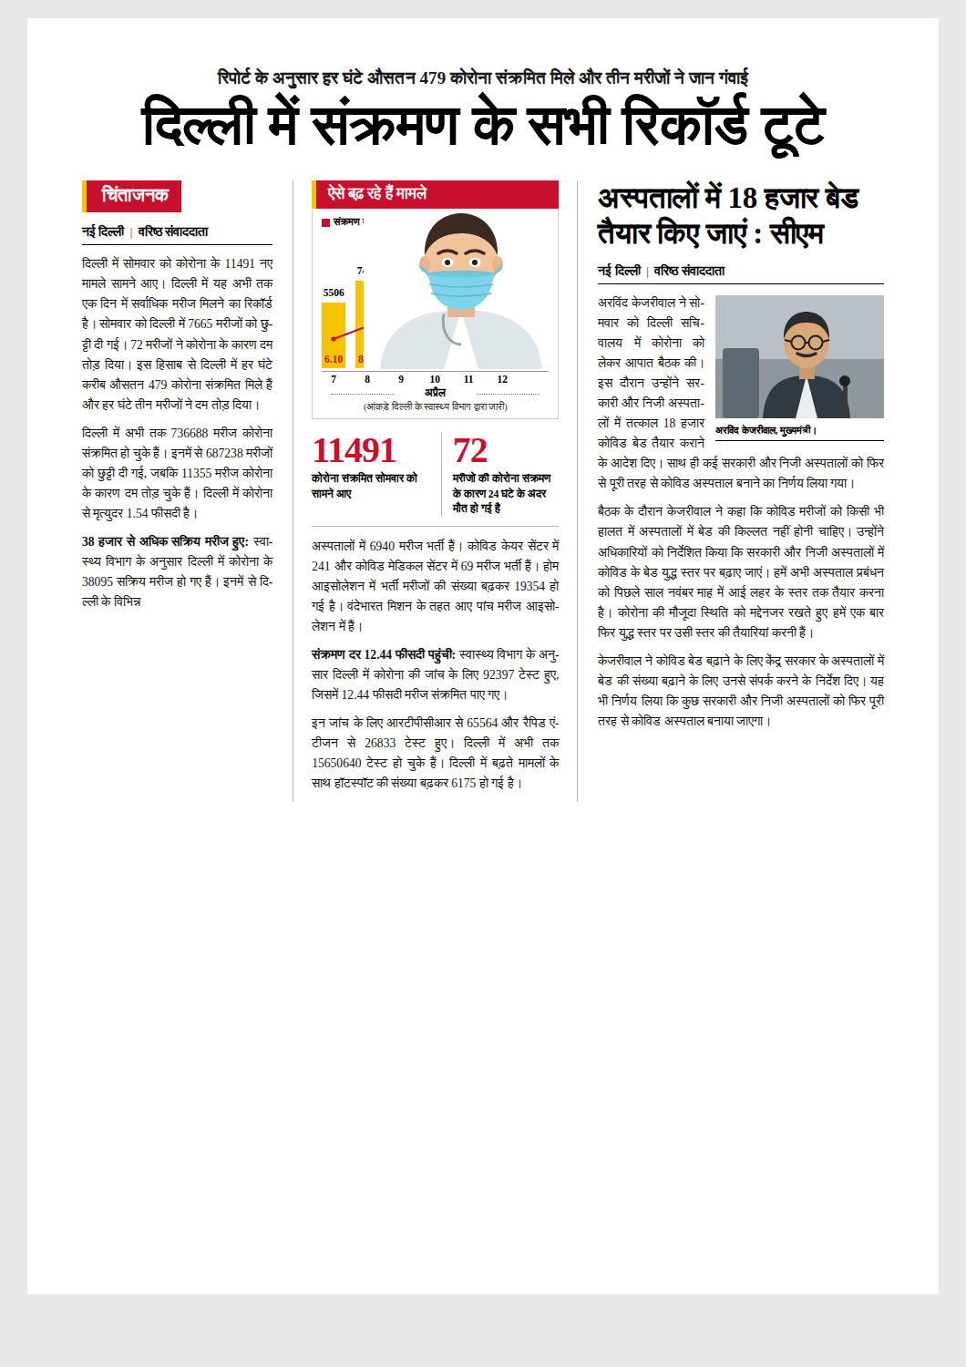रिपोर्ट के अनुसार हर घंटे औसतन 479 कोरोना संक्रमित मिले और तीन मरीजों ने जान गंवाई
दिल्ली में संक्रमण के सभी रिकॉर्ड टूटे
चिंताजनक
नई दिल्ली | वरिष्ठ संवाददाता
दिल्ली में सोमवार को कोरोना के 11491 नए मामले सामने आए। दिल्ली में यह अभी तक एक दिन में सर्वाधिक मरीज मिलने का रिकॉर्ड है। सोमवार को दिल्ली में 7665 मरीजों को छुट्टी दी गई। 72 मरीजों ने कोरोना के कारण दम तोड़ दिया। इस हिसाब से दिल्ली में हर घंटे करीब औसतन 479 कोरोना संक्रमित मिले हैं और हर घंटे तीन मरीजों ने दम तोड़ दिया।
दिल्ली में अभी तक 736688 मरीज कोरोना संक्रमित हो चुके हैं। इनमें से 687238 मरीजों को छुट्टी दी गई, जबकि 11355 मरीज कोरोना के कारण दम तोड़ चुके हैं। दिल्ली में कोरोना से मृत्युदर 1.54 फीसदी है।
38 हजार से अधिक सक्रिय मरीज हुए: स्वास्थ्य विभाग के अनुसार दिल्ली में कोरोना के 38095 सक्रिय मरीज हो गए हैं। इनमें से दिल्ली के विभिन्न
ऐसे बढ़ रहे हैं मामले
संक्रमण दर मामले
55066.10
74378.10
85217.79
789710.21
107749.43
1149112.43
7
8
9
10
11
12
अप्रैल
(आंकड़े दिल्ली के स्वास्थ्य विभाग द्वारा जारी)
11491
कोरोना संक्रमित सोमवार को सामने आए
72
मरीजों की कोरोना संक्रमण के कारण 24 घंटे के अंदर मौत हो गई है
अस्पतालों में 6940 मरीज भर्ती हैं। कोविड केयर सेंटर में 241 और कोविड मेडिकल सेंटर में 69 मरीज भर्ती हैं। होम आइसोलेशन में भर्ती मरीजों की संख्या बढ़कर 19354 हो गई है। वंदेभारत मिशन के तहत आए पांच मरीज आइसोलेशन में हैं।
संक्रमण दर 12.44 फीसदी पहुंची: स्वास्थ्य विभाग के अनुसार दिल्ली में कोरोना की जांच के लिए 92397 टेस्ट हुए, जिसमें 12.44 फीसदी मरीज संक्रमित पाए गए।
इन जांच के लिए आरटीपीसीआर से 65564 और रैपिड एंटीजन से 26833 टेस्ट हुए। दिल्ली में अभी तक 15650640 टेस्ट हो चुके हैं। दिल्ली में बढ़ते मामलों के साथ हॉटस्पॉट की संख्या बढ़कर 6175 हो गई है।
अस्पतालों में 18 हजार बेड तैयार किए जाएं : सीएम
नई दिल्ली | वरिष्ठ संवाददाता
अरविंद केजरीवाल, मुख्यमंत्री।
अरविंद केजरीवाल ने सोमवार को दिल्ली सचिवालय में कोरोना को लेकर आपात बैठक की। इस दौरान उन्होंने सरकारी और निजी अस्पतालों में तत्काल 18 हजार कोविड बेड तैयार कराने के आदेश दिए। साथ ही कई सरकारी और निजी अस्पतालों को फिर से पूरी तरह से कोविड अस्पताल बनाने का निर्णय लिया गया।
बैठक के दौरान केजरीवाल ने कहा कि कोविड मरीजों को किसी भी हालत में अस्पतालों में बेड की किल्लत नहीं होनी चाहिए। उन्होंने अधिकारियों को निर्देशित किया कि सरकारी और निजी अस्पतालों में कोविड के बेड युद्ध स्तर पर बढ़ाए जाएं। हमें अभी अस्पताल प्रबंधन को पिछले साल नवंबर माह में आई लहर के स्तर तक तैयार करना है। कोरोना की मौजूदा स्थिति को मद्देनजर रखते हुए हमें एक बार फिर युद्ध स्तर पर उसी स्तर की तैयारियां करनी हैं।
केजरीवाल ने कोविड बेड बढ़ाने के लिए केंद्र सरकार के अस्पतालों में बेड की संख्या बढ़ाने के लिए उनसे संपर्क करने के निर्देश दिए। यह भी निर्णय लिया कि कुछ सरकारी और निजी अस्पतालों को फिर पूरी तरह से कोविड अस्पताल बनाया जाएगा।